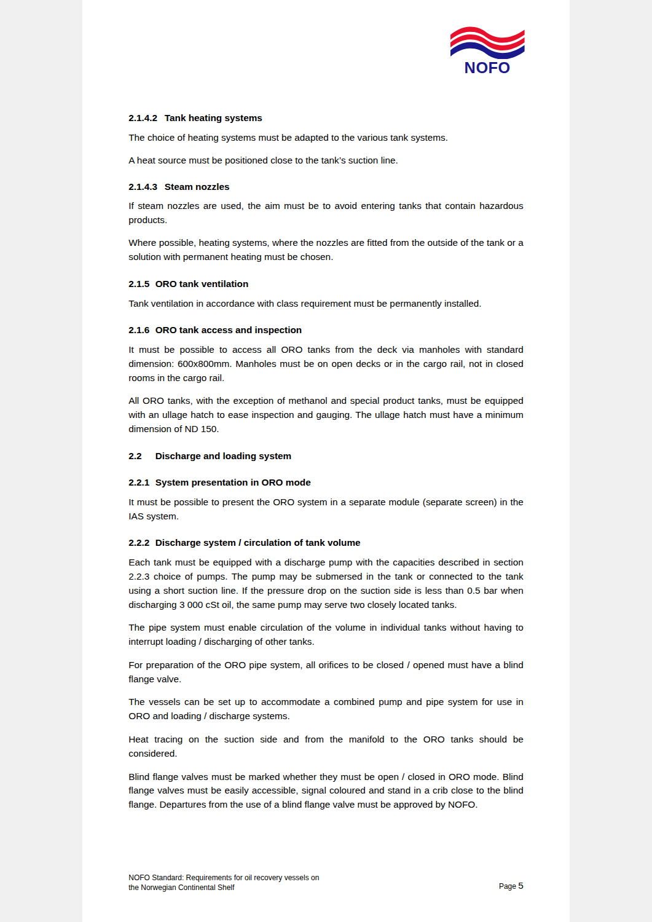NOFO
2.1.4.2 Tank heating systems
The choice of heating systems must be adapted to the various tank systems.
A heat source must be positioned close to the tank’s suction line.
2.1.4.3 Steam nozzles
If steam nozzles are used, the aim must be to avoid entering tanks that contain hazardous products.
Where possible, heating systems, where the nozzles are fitted from the outside of the tank or a solution with permanent heating must be chosen.
2.1.5 ORO tank ventilation
Tank ventilation in accordance with class requirement must be permanently installed.
2.1.6 ORO tank access and inspection
It must be possible to access all ORO tanks from the deck via manholes with standard dimension: 600x800mm. Manholes must be on open decks or in the cargo rail, not in closed rooms in the cargo rail.
All ORO tanks, with the exception of methanol and special product tanks, must be equipped with an ullage hatch to ease inspection and gauging. The ullage hatch must have a minimum dimension of ND 150.
2.2 Discharge and loading system
2.2.1 System presentation in ORO mode
It must be possible to present the ORO system in a separate module (separate screen) in the IAS system.
2.2.2 Discharge system / circulation of tank volume
Each tank must be equipped with a discharge pump with the capacities described in section 2.2.3 choice of pumps. The pump may be submersed in the tank or connected to the tank using a short suction line. If the pressure drop on the suction side is less than 0.5 bar when discharging 3 000 cSt oil, the same pump may serve two closely located tanks.
The pipe system must enable circulation of the volume in individual tanks without having to interrupt loading / discharging of other tanks.
For preparation of the ORO pipe system, all orifices to be closed / opened must have a blind flange valve.
The vessels can be set up to accommodate a combined pump and pipe system for use in ORO and loading / discharge systems.
Heat tracing on the suction side and from the manifold to the ORO tanks should be considered.
Blind flange valves must be marked whether they must be open / closed in ORO mode. Blind flange valves must be easily accessible, signal coloured and stand in a crib close to the blind flange. Departures from the use of a blind flange valve must be approved by NOFO.
NOFO Standard: Requirements for oil recovery vessels on
the Norwegian Continental Shelf
Page 5